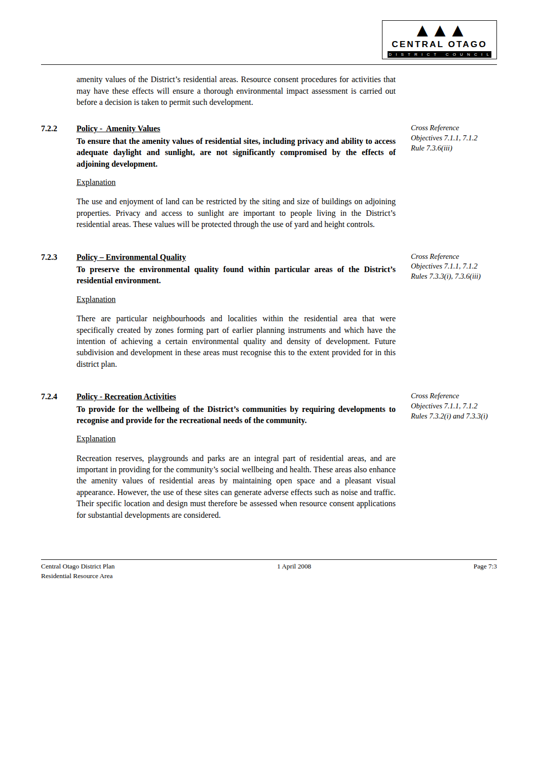▲▲▲
CENTRAL OTAGO
D I S T R I C T C O U N C I L
amenity values of the District’s residential areas. Resource consent procedures for activities that may have these effects will ensure a thorough environmental impact assessment is carried out before a decision is taken to permit such development.
7.2.2
Policy - Amenity Values
To ensure that the amenity values of residential sites, including privacy and ability to access adequate daylight and sunlight, are not significantly compromised by the effects of adjoining development.
Explanation
The use and enjoyment of land can be restricted by the siting and size of buildings on adjoining properties. Privacy and access to sunlight are important to people living in the District’s residential areas. These values will be protected through the use of yard and height controls.
Cross Reference
Objectives 7.1.1, 7.1.2
Rule 7.3.6(iii)
7.2.3
Policy – Environmental Quality
To preserve the environmental quality found within particular areas of the District’s residential environment.
Explanation
There are particular neighbourhoods and localities within the residential area that were specifically created by zones forming part of earlier planning instruments and which have the intention of achieving a certain environmental quality and density of development. Future subdivision and development in these areas must recognise this to the extent provided for in this district plan.
Cross Reference
Objectives 7.1.1, 7.1.2
Rules 7.3.3(i), 7.3.6(iii)
7.2.4
Policy - Recreation Activities
To provide for the wellbeing of the District’s communities by requiring developments to recognise and provide for the recreational needs of the community.
Explanation
Recreation reserves, playgrounds and parks are an integral part of residential areas, and are important in providing for the community’s social wellbeing and health. These areas also enhance the amenity values of residential areas by maintaining open space and a pleasant visual appearance. However, the use of these sites can generate adverse effects such as noise and traffic. Their specific location and design must therefore be assessed when resource consent applications for substantial developments are considered.
Cross Reference
Objectives 7.1.1, 7.1.2
Rules 7.3.2(i) and 7.3.3(i)
Central Otago District Plan
Residential Resource Area
1 April 2008
Page 7:3